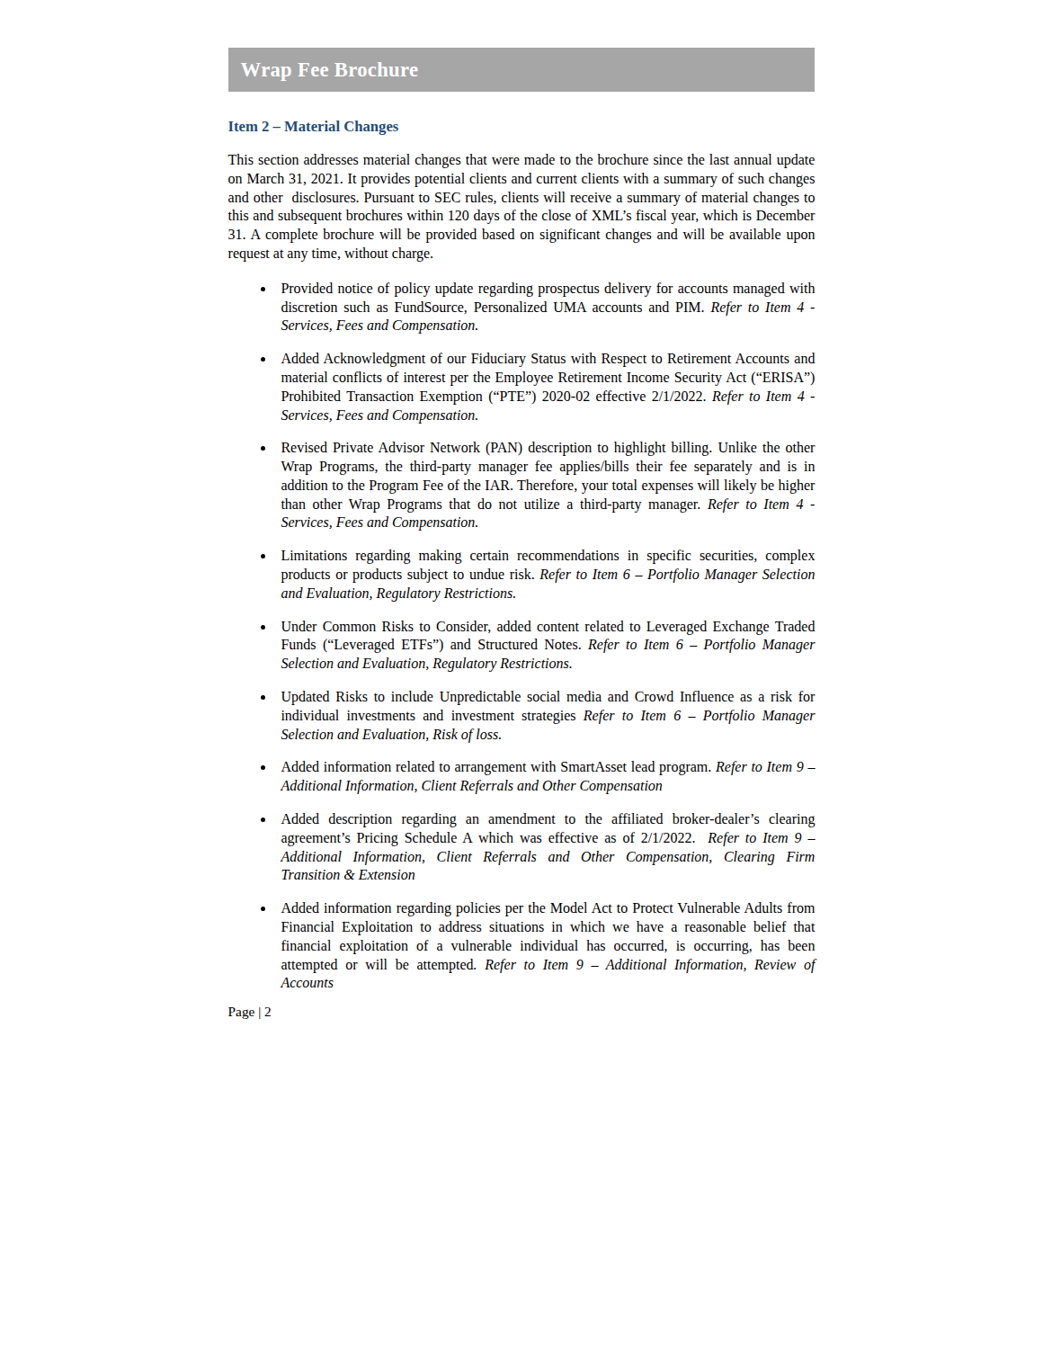Wrap Fee Brochure
Item 2 – Material Changes
This section addresses material changes that were made to the brochure since the last annual update on March 31, 2021. It provides potential clients and current clients with a summary of such changes and other disclosures. Pursuant to SEC rules, clients will receive a summary of material changes to this and subsequent brochures within 120 days of the close of XML’s fiscal year, which is December 31. A complete brochure will be provided based on significant changes and will be available upon request at any time, without charge.
Provided notice of policy update regarding prospectus delivery for accounts managed with discretion such as FundSource, Personalized UMA accounts and PIM. Refer to Item 4 - Services, Fees and Compensation.
Added Acknowledgment of our Fiduciary Status with Respect to Retirement Accounts and material conflicts of interest per the Employee Retirement Income Security Act (“ERISA”) Prohibited Transaction Exemption (“PTE”) 2020-02 effective 2/1/2022. Refer to Item 4 - Services, Fees and Compensation.
Revised Private Advisor Network (PAN) description to highlight billing. Unlike the other Wrap Programs, the third-party manager fee applies/bills their fee separately and is in addition to the Program Fee of the IAR. Therefore, your total expenses will likely be higher than other Wrap Programs that do not utilize a third-party manager. Refer to Item 4 - Services, Fees and Compensation.
Limitations regarding making certain recommendations in specific securities, complex products or products subject to undue risk. Refer to Item 6 – Portfolio Manager Selection and Evaluation, Regulatory Restrictions.
Under Common Risks to Consider, added content related to Leveraged Exchange Traded Funds (“Leveraged ETFs”) and Structured Notes. Refer to Item 6 – Portfolio Manager Selection and Evaluation, Regulatory Restrictions.
Updated Risks to include Unpredictable social media and Crowd Influence as a risk for individual investments and investment strategies Refer to Item 6 – Portfolio Manager Selection and Evaluation, Risk of loss.
Added information related to arrangement with SmartAsset lead program. Refer to Item 9 – Additional Information, Client Referrals and Other Compensation
Added description regarding an amendment to the affiliated broker-dealer’s clearing agreement’s Pricing Schedule A which was effective as of 2/1/2022. Refer to Item 9 – Additional Information, Client Referrals and Other Compensation, Clearing Firm Transition & Extension
Added information regarding policies per the Model Act to Protect Vulnerable Adults from Financial Exploitation to address situations in which we have a reasonable belief that financial exploitation of a vulnerable individual has occurred, is occurring, has been attempted or will be attempted. Refer to Item 9 – Additional Information, Review of Accounts
Page | 2